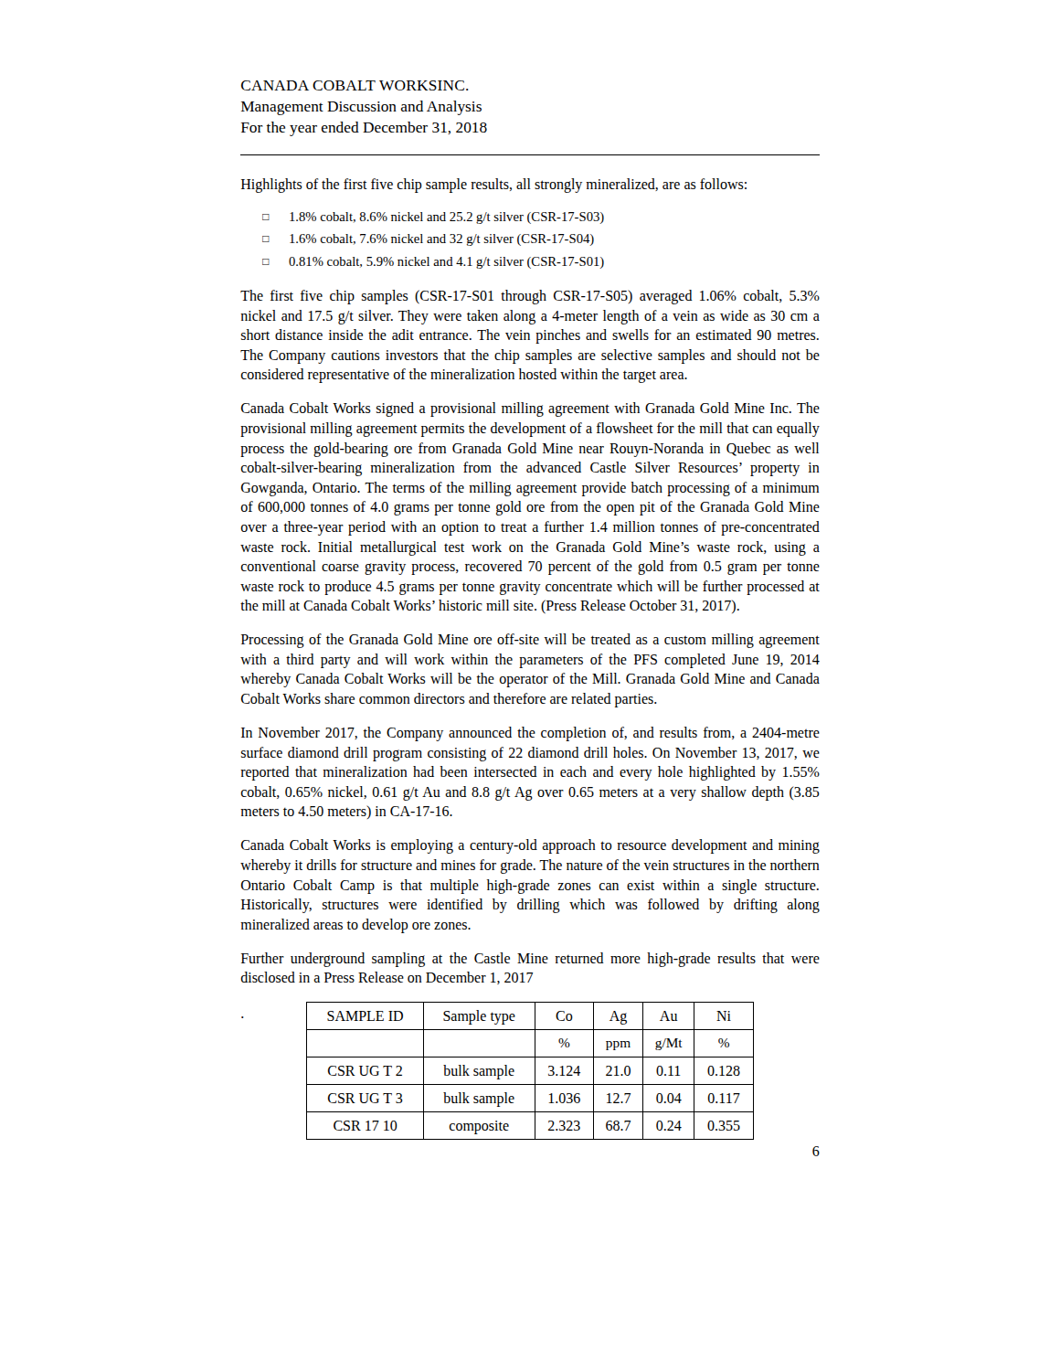CANADA COBALT WORKSINC.
Management Discussion and Analysis
For the year ended December 31, 2018
Highlights of the first five chip sample results, all strongly mineralized, are as follows:
1.8% cobalt, 8.6% nickel and 25.2 g/t silver (CSR-17-S03)
1.6% cobalt, 7.6% nickel and 32 g/t silver (CSR-17-S04)
0.81% cobalt, 5.9% nickel and 4.1 g/t silver (CSR-17-S01)
The first five chip samples (CSR-17-S01 through CSR-17-S05) averaged 1.06% cobalt, 5.3% nickel and 17.5 g/t silver. They were taken along a 4-meter length of a vein as wide as 30 cm a short distance inside the adit entrance. The vein pinches and swells for an estimated 90 metres. The Company cautions investors that the chip samples are selective samples and should not be considered representative of the mineralization hosted within the target area.
Canada Cobalt Works signed a provisional milling agreement with Granada Gold Mine Inc. The provisional milling agreement permits the development of a flowsheet for the mill that can equally process the gold-bearing ore from Granada Gold Mine near Rouyn-Noranda in Quebec as well cobalt-silver-bearing mineralization from the advanced Castle Silver Resources’ property in Gowganda, Ontario. The terms of the milling agreement provide batch processing of a minimum of 600,000 tonnes of 4.0 grams per tonne gold ore from the open pit of the Granada Gold Mine over a three-year period with an option to treat a further 1.4 million tonnes of pre-concentrated waste rock. Initial metallurgical test work on the Granada Gold Mine’s waste rock, using a conventional coarse gravity process, recovered 70 percent of the gold from 0.5 gram per tonne waste rock to produce 4.5 grams per tonne gravity concentrate which will be further processed at the mill at Canada Cobalt Works’ historic mill site. (Press Release October 31, 2017).
Processing of the Granada Gold Mine ore off-site will be treated as a custom milling agreement with a third party and will work within the parameters of the PFS completed June 19, 2014 whereby Canada Cobalt Works will be the operator of the Mill. Granada Gold Mine and Canada Cobalt Works share common directors and therefore are related parties.
In November 2017, the Company announced the completion of, and results from, a 2404-metre surface diamond drill program consisting of 22 diamond drill holes. On November 13, 2017, we reported that mineralization had been intersected in each and every hole highlighted by 1.55% cobalt, 0.65% nickel, 0.61 g/t Au and 8.8 g/t Ag over 0.65 meters at a very shallow depth (3.85 meters to 4.50 meters) in CA-17-16.
Canada Cobalt Works is employing a century-old approach to resource development and mining whereby it drills for structure and mines for grade. The nature of the vein structures in the northern Ontario Cobalt Camp is that multiple high-grade zones can exist within a single structure. Historically, structures were identified by drilling which was followed by drifting along mineralized areas to develop ore zones.
Further underground sampling at the Castle Mine returned more high-grade results that were disclosed in a Press Release on December 1, 2017
.
| SAMPLE ID | Sample type | Co | Ag | Au | Ni |
| | | % | ppm | g/Mt | % |
| CSR UG T 2 | bulk sample | 3.124 | 21.0 | 0.11 | 0.128 |
| CSR UG T 3 | bulk sample | 1.036 | 12.7 | 0.04 | 0.117 |
| CSR 17 10 | composite | 2.323 | 68.7 | 0.24 | 0.355 |
6